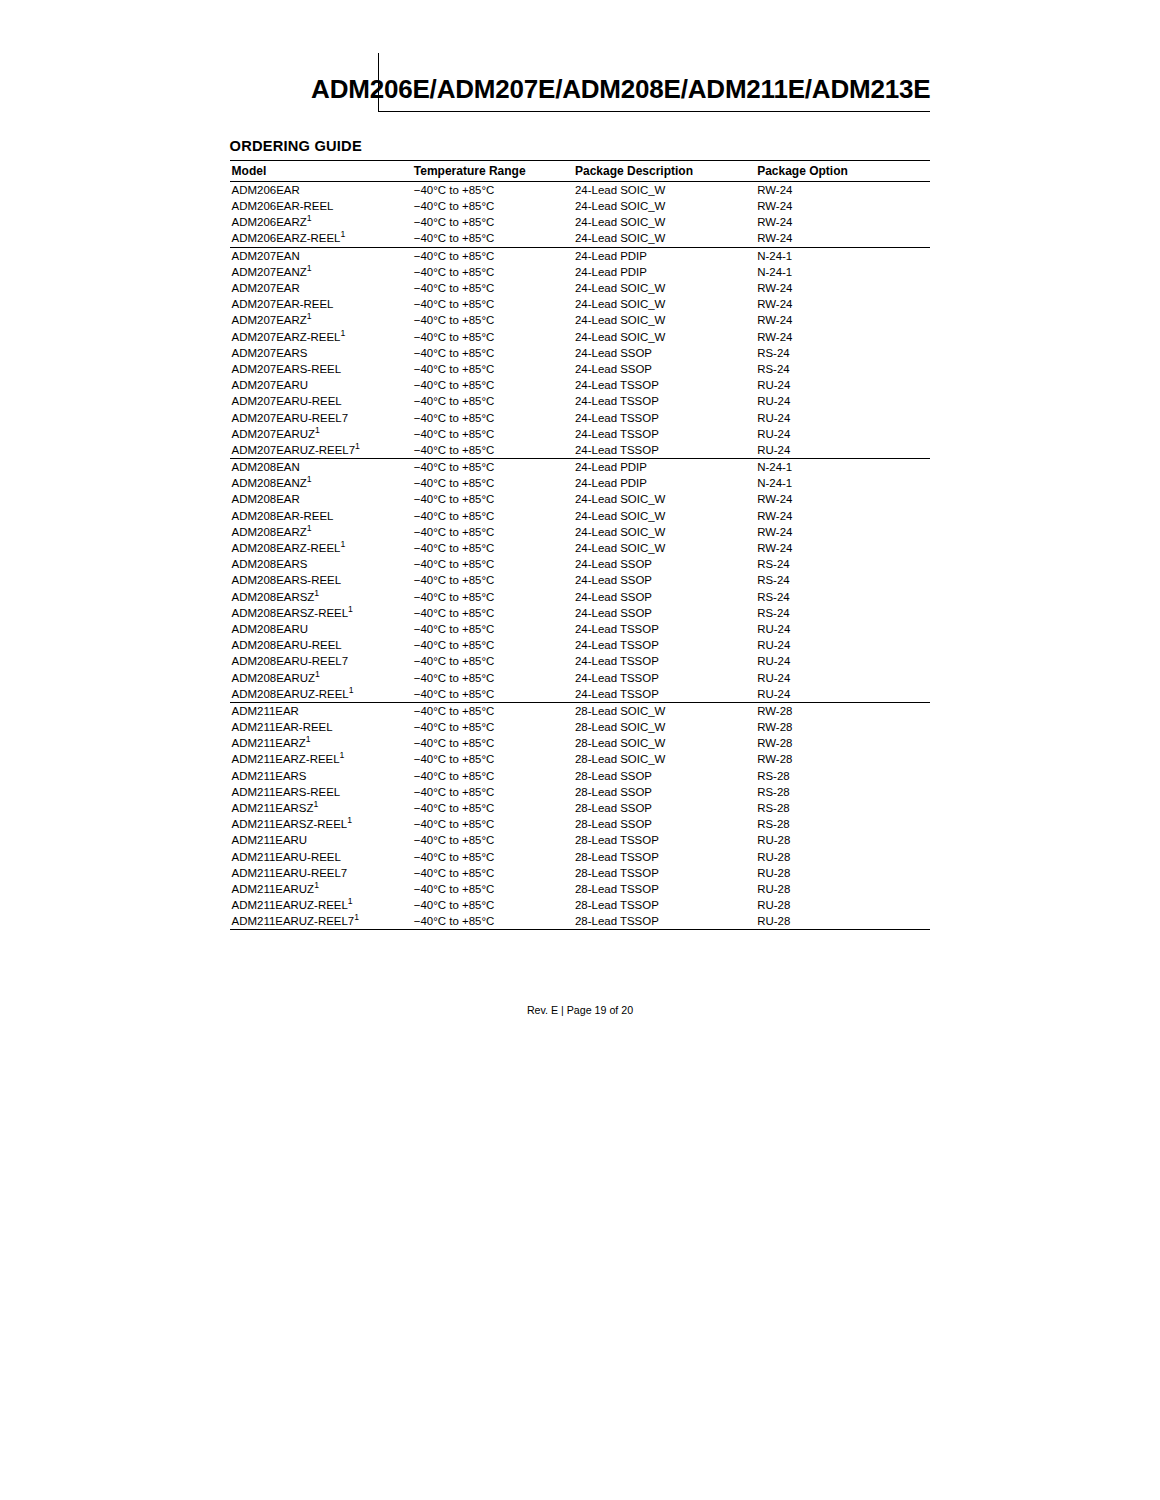ADM206E/ADM207E/ADM208E/ADM211E/ADM213E
ORDERING GUIDE
| Model | Temperature Range | Package Description | Package Option |
| --- | --- | --- | --- |
| ADM206EAR | −40°C to +85°C | 24-Lead SOIC_W | RW-24 |
| ADM206EAR-REEL | −40°C to +85°C | 24-Lead SOIC_W | RW-24 |
| ADM206EARZ 1 | −40°C to +85°C | 24-Lead SOIC_W | RW-24 |
| ADM206EARZ-REEL 1 | −40°C to +85°C | 24-Lead SOIC_W | RW-24 |
| ADM207EAN | −40°C to +85°C | 24-Lead PDIP | N-24-1 |
| ADM207EANZ 1 | −40°C to +85°C | 24-Lead PDIP | N-24-1 |
| ADM207EAR | −40°C to +85°C | 24-Lead SOIC_W | RW-24 |
| ADM207EAR-REEL | −40°C to +85°C | 24-Lead SOIC_W | RW-24 |
| ADM207EARZ 1 | −40°C to +85°C | 24-Lead SOIC_W | RW-24 |
| ADM207EARZ-REEL 1 | −40°C to +85°C | 24-Lead SOIC_W | RW-24 |
| ADM207EARS | −40°C to +85°C | 24-Lead SSOP | RS-24 |
| ADM207EARS-REEL | −40°C to +85°C | 24-Lead SSOP | RS-24 |
| ADM207EARU | −40°C to +85°C | 24-Lead TSSOP | RU-24 |
| ADM207EARU-REEL | −40°C to +85°C | 24-Lead TSSOP | RU-24 |
| ADM207EARU-REEL7 | −40°C to +85°C | 24-Lead TSSOP | RU-24 |
| ADM207EARUZ 1 | −40°C to +85°C | 24-Lead TSSOP | RU-24 |
| ADM207EARUZ-REEL7 1 | −40°C to +85°C | 24-Lead TSSOP | RU-24 |
| ADM208EAN | −40°C to +85°C | 24-Lead PDIP | N-24-1 |
| ADM208EANZ 1 | −40°C to +85°C | 24-Lead PDIP | N-24-1 |
| ADM208EAR | −40°C to +85°C | 24-Lead SOIC_W | RW-24 |
| ADM208EAR-REEL | −40°C to +85°C | 24-Lead SOIC_W | RW-24 |
| ADM208EARZ 1 | −40°C to +85°C | 24-Lead SOIC_W | RW-24 |
| ADM208EARZ-REEL 1 | −40°C to +85°C | 24-Lead SOIC_W | RW-24 |
| ADM208EARS | −40°C to +85°C | 24-Lead SSOP | RS-24 |
| ADM208EARS-REEL | −40°C to +85°C | 24-Lead SSOP | RS-24 |
| ADM208EARSZ 1 | −40°C to +85°C | 24-Lead SSOP | RS-24 |
| ADM208EARSZ-REEL 1 | −40°C to +85°C | 24-Lead SSOP | RS-24 |
| ADM208EARU | −40°C to +85°C | 24-Lead TSSOP | RU-24 |
| ADM208EARU-REEL | −40°C to +85°C | 24-Lead TSSOP | RU-24 |
| ADM208EARU-REEL7 | −40°C to +85°C | 24-Lead TSSOP | RU-24 |
| ADM208EARUZ 1 | −40°C to +85°C | 24-Lead TSSOP | RU-24 |
| ADM208EARUZ-REEL 1 | −40°C to +85°C | 24-Lead TSSOP | RU-24 |
| ADM211EAR | −40°C to +85°C | 28-Lead SOIC_W | RW-28 |
| ADM211EAR-REEL | −40°C to +85°C | 28-Lead SOIC_W | RW-28 |
| ADM211EARZ 1 | −40°C to +85°C | 28-Lead SOIC_W | RW-28 |
| ADM211EARZ-REEL 1 | −40°C to +85°C | 28-Lead SOIC_W | RW-28 |
| ADM211EARS | −40°C to +85°C | 28-Lead SSOP | RS-28 |
| ADM211EARS-REEL | −40°C to +85°C | 28-Lead SSOP | RS-28 |
| ADM211EARSZ 1 | −40°C to +85°C | 28-Lead SSOP | RS-28 |
| ADM211EARSZ-REEL 1 | −40°C to +85°C | 28-Lead SSOP | RS-28 |
| ADM211EARU | −40°C to +85°C | 28-Lead TSSOP | RU-28 |
| ADM211EARU-REEL | −40°C to +85°C | 28-Lead TSSOP | RU-28 |
| ADM211EARU-REEL7 | −40°C to +85°C | 28-Lead TSSOP | RU-28 |
| ADM211EARUZ 1 | −40°C to +85°C | 28-Lead TSSOP | RU-28 |
| ADM211EARUZ-REEL 1 | −40°C to +85°C | 28-Lead TSSOP | RU-28 |
| ADM211EARUZ-REEL7 1 | −40°C to +85°C | 28-Lead TSSOP | RU-28 |
Rev. E | Page 19 of 20